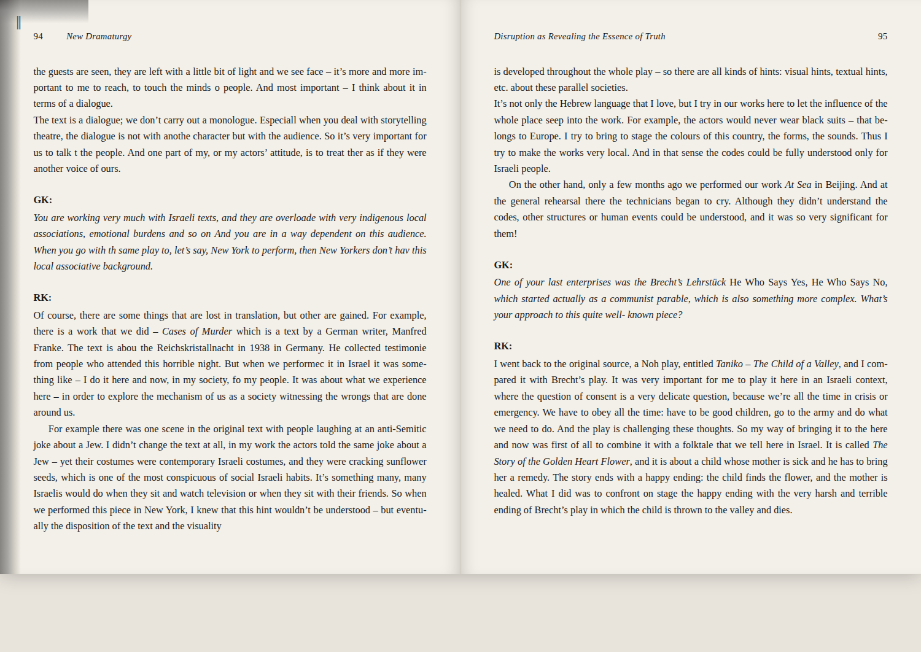∥
94 New Dramaturgy
the guests are seen, they are left with a little bit of light and we see face – it’s more and more important to me to reach, to touch the minds o people. And most important – I think about it in terms of a dialogue.
The text is a dialogue; we don’t carry out a monologue. Especiall when you deal with storytelling theatre, the dialogue is not with anothe character but with the audience. So it’s very important for us to talk t the people. And one part of my, or my actors’ attitude, is to treat ther as if they were another voice of ours.
GK:
You are working very much with Israeli texts, and they are overloade with very indigenous local associations, emotional burdens and so on And you are in a way dependent on this audience. When you go with th same play to, let’s say, New York to perform, then New Yorkers don’t hav this local associative background.
RK:
Of course, there are some things that are lost in translation, but other are gained. For example, there is a work that we did – Cases of Murder which is a text by a German writer, Manfred Franke. The text is abou the Reichskristallnacht in 1938 in Germany. He collected testimonie from people who attended this horrible night. But when we performec it in Israel it was something like – I do it here and now, in my society, fo my people. It was about what we experience here – in order to explore the mechanism of us as a society witnessing the wrongs that are done around us.
For example there was one scene in the original text with people laughing at an anti-Semitic joke about a Jew. I didn’t change the text at all, in my work the actors told the same joke about a Jew – yet their costumes were contemporary Israeli costumes, and they were cracking sunflower seeds, which is one of the most conspicuous of social Israeli habits. It’s something many, many Israelis would do when they sit and watch television or when they sit with their friends. So when we performed this piece in New York, I knew that this hint wouldn’t be understood – but eventually the disposition of the text and the visuality
Disruption as Revealing the Essence of Truth 95
is developed throughout the whole play – so there are all kinds of hints: visual hints, textual hints, etc. about these parallel societies.
It’s not only the Hebrew language that I love, but I try in our works here to let the influence of the whole place seep into the work. For example, the actors would never wear black suits – that belongs to Europe. I try to bring to stage the colours of this country, the forms, the sounds. Thus I try to make the works very local. And in that sense the codes could be fully understood only for Israeli people.
On the other hand, only a few months ago we performed our work At Sea in Beijing. And at the general rehearsal there the technicians began to cry. Although they didn’t understand the codes, other structures or human events could be understood, and it was so very significant for them!
GK:
One of your last enterprises was the Brecht’s Lehrstück He Who Says Yes, He Who Says No, which started actually as a communist parable, which is also something more complex. What’s your approach to this quite well- known piece?
RK:
I went back to the original source, a Noh play, entitled Taniko – The Child of a Valley, and I compared it with Brecht’s play. It was very important for me to play it here in an Israeli context, where the question of consent is a very delicate question, because we’re all the time in crisis or emergency. We have to obey all the time: have to be good children, go to the army and do what we need to do. And the play is challenging these thoughts. So my way of bringing it to the here and now was first of all to combine it with a folktale that we tell here in Israel. It is called The Story of the Golden Heart Flower, and it is about a child whose mother is sick and he has to bring her a remedy. The story ends with a happy ending: the child finds the flower, and the mother is healed. What I did was to confront on stage the happy ending with the very harsh and terrible ending of Brecht’s play in which the child is thrown to the valley and dies.